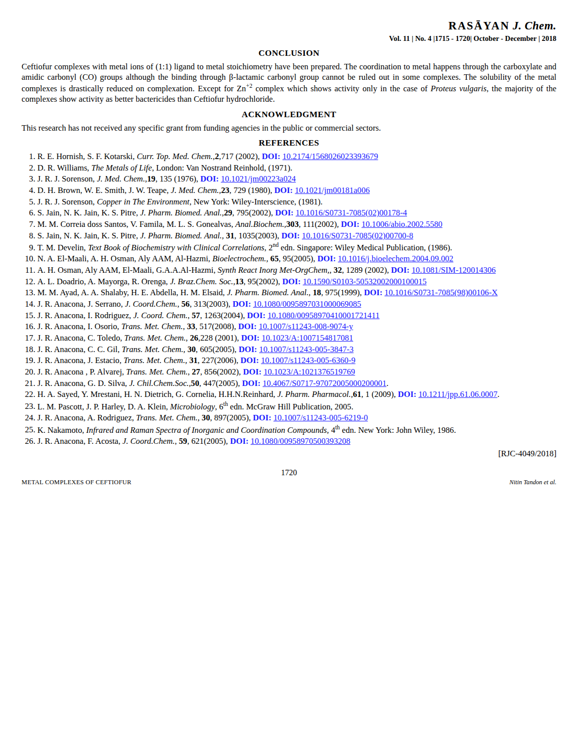RASĀYAN J. Chem.
Vol. 11 | No. 4 |1715 - 1720| October - December | 2018
CONCLUSION
Ceftiofur complexes with metal ions of (1:1) ligand to metal stoichiometry have been prepared. The coordination to metal happens through the carboxylate and amidic carbonyl (CO) groups although the binding through β-lactamic carbonyl group cannot be ruled out in some complexes. The solubility of the metal complexes is drastically reduced on complexation. Except for Zn+2 complex which shows activity only in the case of Proteus vulgaris, the majority of the complexes show activity as better bactericides than Ceftiofur hydrochloride.
ACKNOWLEDGMENT
This research has not received any specific grant from funding agencies in the public or commercial sectors.
REFERENCES
R. E. Hornish, S. F. Kotarski, Curr. Top. Med. Chem., 2,717 (2002), DOI: 10.2174/1568026023393679
D. R. Williams, The Metals of Life, London: Van Nostrand Reinhold, (1971).
J. R. J. Sorenson, J. Med. Chem., 19, 135 (1976), DOI: 10.1021/jm00223a024
D. H. Brown, W. E. Smith, J. W. Teape, J. Med. Chem., 23, 729 (1980), DOI: 10.1021/jm00181a006
J. R. J. Sorenson, Copper in The Environment, New York: Wiley-Interscience, (1981).
S. Jain, N. K. Jain, K. S. Pitre, J. Pharm. Biomed. Anal., 29, 795(2002), DOI: 10.1016/S0731-7085(02)00178-4
M. M. Correia doss Santos, V. Famila, M. L. S. Gonealvas, Anal.Biochem., 303, 111(2002), DOI: 10.1006/abio.2002.5580
S. Jain, N. K. Jain, K. S. Pitre, J. Pharm. Biomed. Anal., 31, 1035(2003), DOI: 10.1016/S0731-7085(02)00700-8
T. M. Develin, Text Book of Biochemistry with Clinical Correlations, 2nd edn. Singapore: Wiley Medical Publication, (1986).
N. A. El-Maali, A. H. Osman, Aly AAM, Al-Hazmi, Bioelectrochem., 65, 95(2005), DOI: 10.1016/j.bioelechem.2004.09.002
A. H. Osman, Aly AAM, El-Maali, G.A.A.Al-Hazmi, Synth React Inorg Met-OrgChem,, 32, 1289 (2002), DOI: 10.1081/SIM-120014306
A. L. Doadrio, A. Mayorga, R. Orenga, J. Braz.Chem. Soc., 13, 95(2002), DOI: 10.1590/S0103-50532002000100015
M. M. Ayad, A. A. Shalaby, H. E. Abdella, H. M. Elsaid, J. Pharm. Biomed. Anal., 18, 975(1999), DOI: 10.1016/S0731-7085(98)00106-X
J. R. Anacona, J. Serrano, J. Coord.Chem., 56, 313(2003), DOI: 10.1080/0095897031000069085
J. R. Anacona, I. Rodriguez, J. Coord. Chem., 57, 1263(2004), DOI: 10.1080/00958970410001721411
J. R. Anacona, I. Osorio, Trans. Met. Chem., 33, 517(2008), DOI: 10.1007/s11243-008-9074-y
J. R. Anacona, C. Toledo, Trans. Met. Chem., 26,228 (2001), DOI: 10.1023/A:1007154817081
J. R. Anacona, C. C. Gil, Trans. Met. Chem., 30, 605(2005), DOI: 10.1007/s11243-005-3847-3
J. R. Anacona, J. Estacio, Trans. Met. Chem., 31, 227(2006), DOI: 10.1007/s11243-005-6360-9
J. R. Anacona , P. Alvarej, Trans. Met. Chem., 27, 856(2002), DOI: 10.1023/A:1021376519769
J. R. Anacona, G. D. Silva, J. Chil.Chem.Soc., 50, 447(2005), DOI: 10.4067/S0717-97072005000200001.
H. A. Sayed, Y. Mrestani, H. N. Dietrich, G. Cornelia, H.H.N.Reinhard, J. Pharm. Pharmacol., 61, 1 (2009), DOI: 10.1211/jpp.61.06.0007.
L. M. Pascott, J. P. Harley, D. A. Klein, Microbiology, 6th edn. McGraw Hill Publication, 2005.
J. R. Anacona, A. Rodriguez, Trans. Met. Chem., 30, 897(2005), DOI: 10.1007/s11243-005-6219-0
K. Nakamoto, Infrared and Raman Spectra of Inorganic and Coordination Compounds, 4th edn. New York: John Wiley, 1986.
J. R. Anacona, F. Acosta, J. Coord.Chem., 59, 621(2005), DOI: 10.1080/00958970500393208
[RJC-4049/2018]
1720
METAL COMPLEXES OF CEFTIOFUR
Nitin Tandon et al.